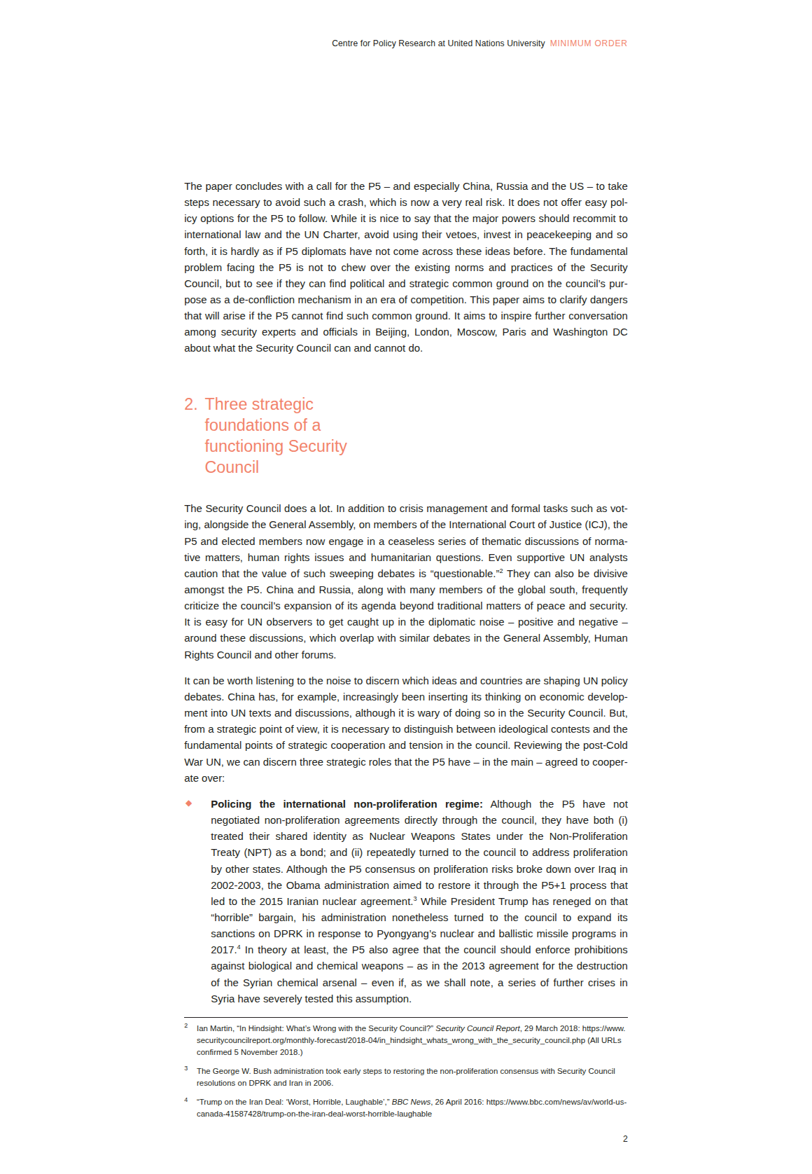Centre for Policy Research at United Nations University MINIMUM ORDER
The paper concludes with a call for the P5 – and especially China, Russia and the US – to take steps necessary to avoid such a crash, which is now a very real risk. It does not offer easy policy options for the P5 to follow. While it is nice to say that the major powers should recommit to international law and the UN Charter, avoid using their vetoes, invest in peacekeeping and so forth, it is hardly as if P5 diplomats have not come across these ideas before. The fundamental problem facing the P5 is not to chew over the existing norms and practices of the Security Council, but to see if they can find political and strategic common ground on the council’s purpose as a de-confliction mechanism in an era of competition. This paper aims to clarify dangers that will arise if the P5 cannot find such common ground. It aims to inspire further conversation among security experts and officials in Beijing, London, Moscow, Paris and Washington DC about what the Security Council can and cannot do.
2. Three strategic foundations of a functioning Security Council
The Security Council does a lot. In addition to crisis management and formal tasks such as voting, alongside the General Assembly, on members of the International Court of Justice (ICJ), the P5 and elected members now engage in a ceaseless series of thematic discussions of normative matters, human rights issues and humanitarian questions. Even supportive UN analysts caution that the value of such sweeping debates is “questionable.”2 They can also be divisive amongst the P5. China and Russia, along with many members of the global south, frequently criticize the council’s expansion of its agenda beyond traditional matters of peace and security. It is easy for UN observers to get caught up in the diplomatic noise – positive and negative – around these discussions, which overlap with similar debates in the General Assembly, Human Rights Council and other forums.
It can be worth listening to the noise to discern which ideas and countries are shaping UN policy debates. China has, for example, increasingly been inserting its thinking on economic development into UN texts and discussions, although it is wary of doing so in the Security Council. But, from a strategic point of view, it is necessary to distinguish between ideological contests and the fundamental points of strategic cooperation and tension in the council. Reviewing the post-Cold War UN, we can discern three strategic roles that the P5 have – in the main – agreed to cooperate over:
Policing the international non-proliferation regime: Although the P5 have not negotiated non-proliferation agreements directly through the council, they have both (i) treated their shared identity as Nuclear Weapons States under the Non-Proliferation Treaty (NPT) as a bond; and (ii) repeatedly turned to the council to address proliferation by other states. Although the P5 consensus on proliferation risks broke down over Iraq in 2002-2003, the Obama administration aimed to restore it through the P5+1 process that led to the 2015 Iranian nuclear agreement.3 While President Trump has reneged on that “horrible” bargain, his administration nonetheless turned to the council to expand its sanctions on DPRK in response to Pyongyang’s nuclear and ballistic missile programs in 2017.4 In theory at least, the P5 also agree that the council should enforce prohibitions against biological and chemical weapons – as in the 2013 agreement for the destruction of the Syrian chemical arsenal – even if, as we shall note, a series of further crises in Syria have severely tested this assumption.
2 Ian Martin, “In Hindsight: What’s Wrong with the Security Council?” Security Council Report, 29 March 2018: https://www.securitycouncilreport.org/monthly-forecast/2018-04/in_hindsight_whats_wrong_with_the_security_council.php (All URLs confirmed 5 November 2018.)
3 The George W. Bush administration took early steps to restoring the non-proliferation consensus with Security Council resolutions on DPRK and Iran in 2006.
4“Trump on the Iran Deal: ‘Worst, Horrible, Laughable’,” BBC News, 26 April 2016: https://www.bbc.com/news/av/world-us-canada-41587428/trump-on-the-iran-deal-worst-horrible-laughable
2